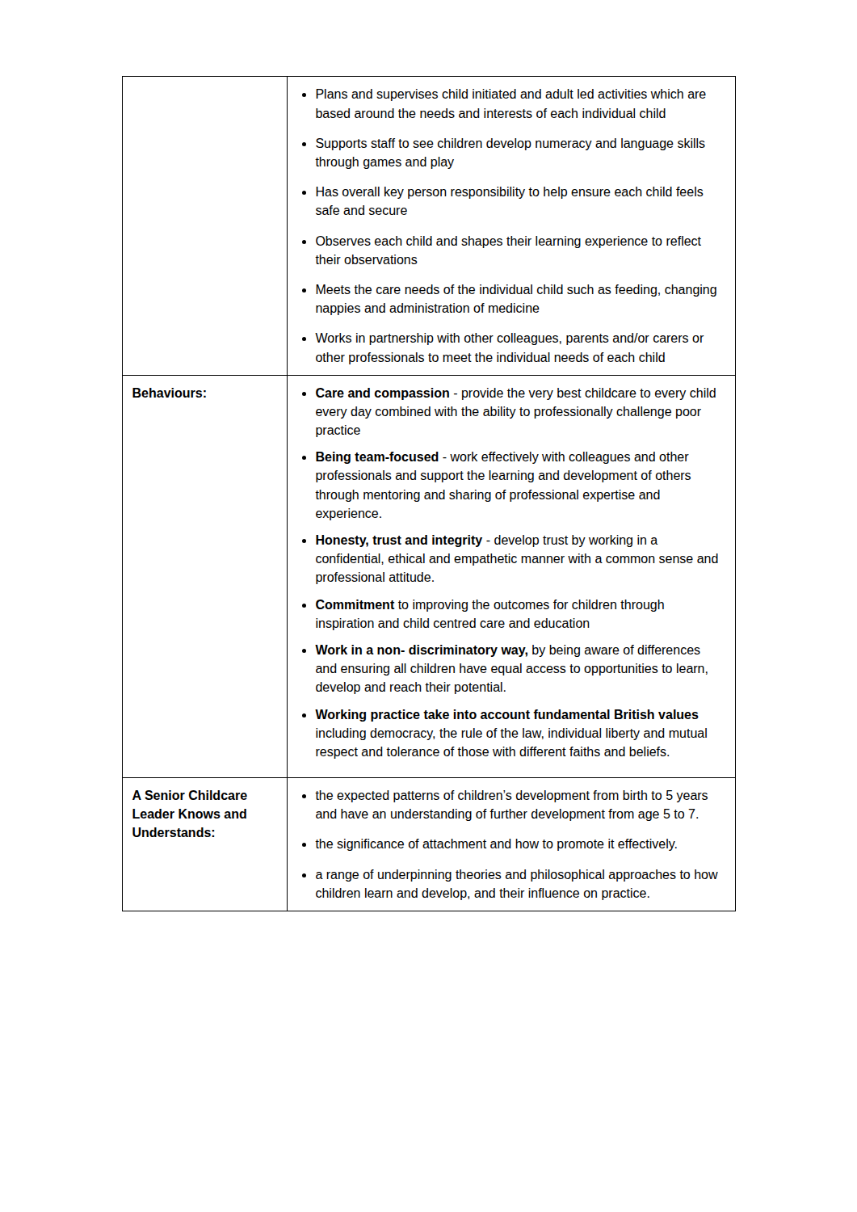| | Plans and supervises child initiated and adult led activities which are based around the needs and interests of each individual child Supports staff to see children develop numeracy and language skills through games and play Has overall key person responsibility to help ensure each child feels safe and secure Observes each child and shapes their learning experience to reflect their observations Meets the care needs of the individual child such as feeding, changing nappies and administration of medicine Works in partnership with other colleagues, parents and/or carers or other professionals to meet the individual needs of each child |
| Behaviours: | Care and compassion - provide the very best childcare to every child every day combined with the ability to professionally challenge poor practice Being team-focused - work effectively with colleagues and other professionals and support the learning and development of others through mentoring and sharing of professional expertise and experience. Honesty, trust and integrity - develop trust by working in a confidential, ethical and empathetic manner with a common sense and professional attitude. Commitment to improving the outcomes for children through inspiration and child centred care and education Work in a non- discriminatory way, by being aware of differences and ensuring all children have equal access to opportunities to learn, develop and reach their potential. Working practice take into account fundamental British values including democracy, the rule of the law, individual liberty and mutual respect and tolerance of those with different faiths and beliefs. |
| A Senior Childcare Leader Knows and Understands: | the expected patterns of children’s development from birth to 5 years and have an understanding of further development from age 5 to 7. the significance of attachment and how to promote it effectively. a range of underpinning theories and philosophical approaches to how children learn and develop, and their influence on practice. |